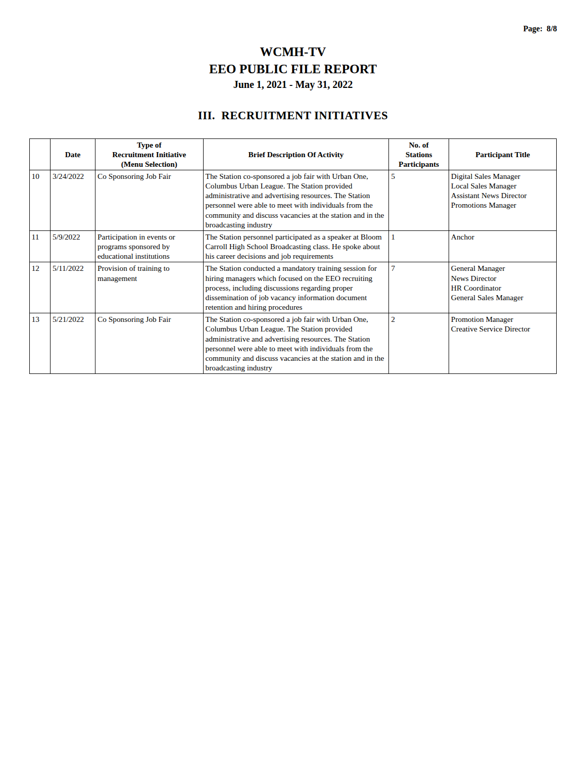Page: 8/8
WCMH-TV
EEO PUBLIC FILE REPORT
June 1, 2021 - May 31, 2022
III. RECRUITMENT INITIATIVES
| | Date | Type of Recruitment Initiative (Menu Selection) | Brief Description Of Activity | No. of Stations Participants | Participant Title |
| --- | --- | --- | --- | --- | --- |
| 10 | 3/24/2022 | Co Sponsoring Job Fair | The Station co-sponsored a job fair with Urban One, Columbus Urban League. The Station provided administrative and advertising resources. The Station personnel were able to meet with individuals from the community and discuss vacancies at the station and in the broadcasting industry | 5 | Digital Sales Manager Local Sales Manager Assistant News Director Promotions Manager |
| 11 | 5/9/2022 | Participation in events or programs sponsored by educational institutions | The Station personnel participated as a speaker at Bloom Carroll High School Broadcasting class. He spoke about his career decisions and job requirements | 1 | Anchor |
| 12 | 5/11/2022 | Provision of training to management | The Station conducted a mandatory training session for hiring managers which focused on the EEO recruiting process, including discussions regarding proper dissemination of job vacancy information document retention and hiring procedures | 7 | General Manager News Director HR Coordinator General Sales Manager |
| 13 | 5/21/2022 | Co Sponsoring Job Fair | The Station co-sponsored a job fair with Urban One, Columbus Urban League. The Station provided administrative and advertising resources. The Station personnel were able to meet with individuals from the community and discuss vacancies at the station and in the broadcasting industry | 2 | Promotion Manager Creative Service Director |